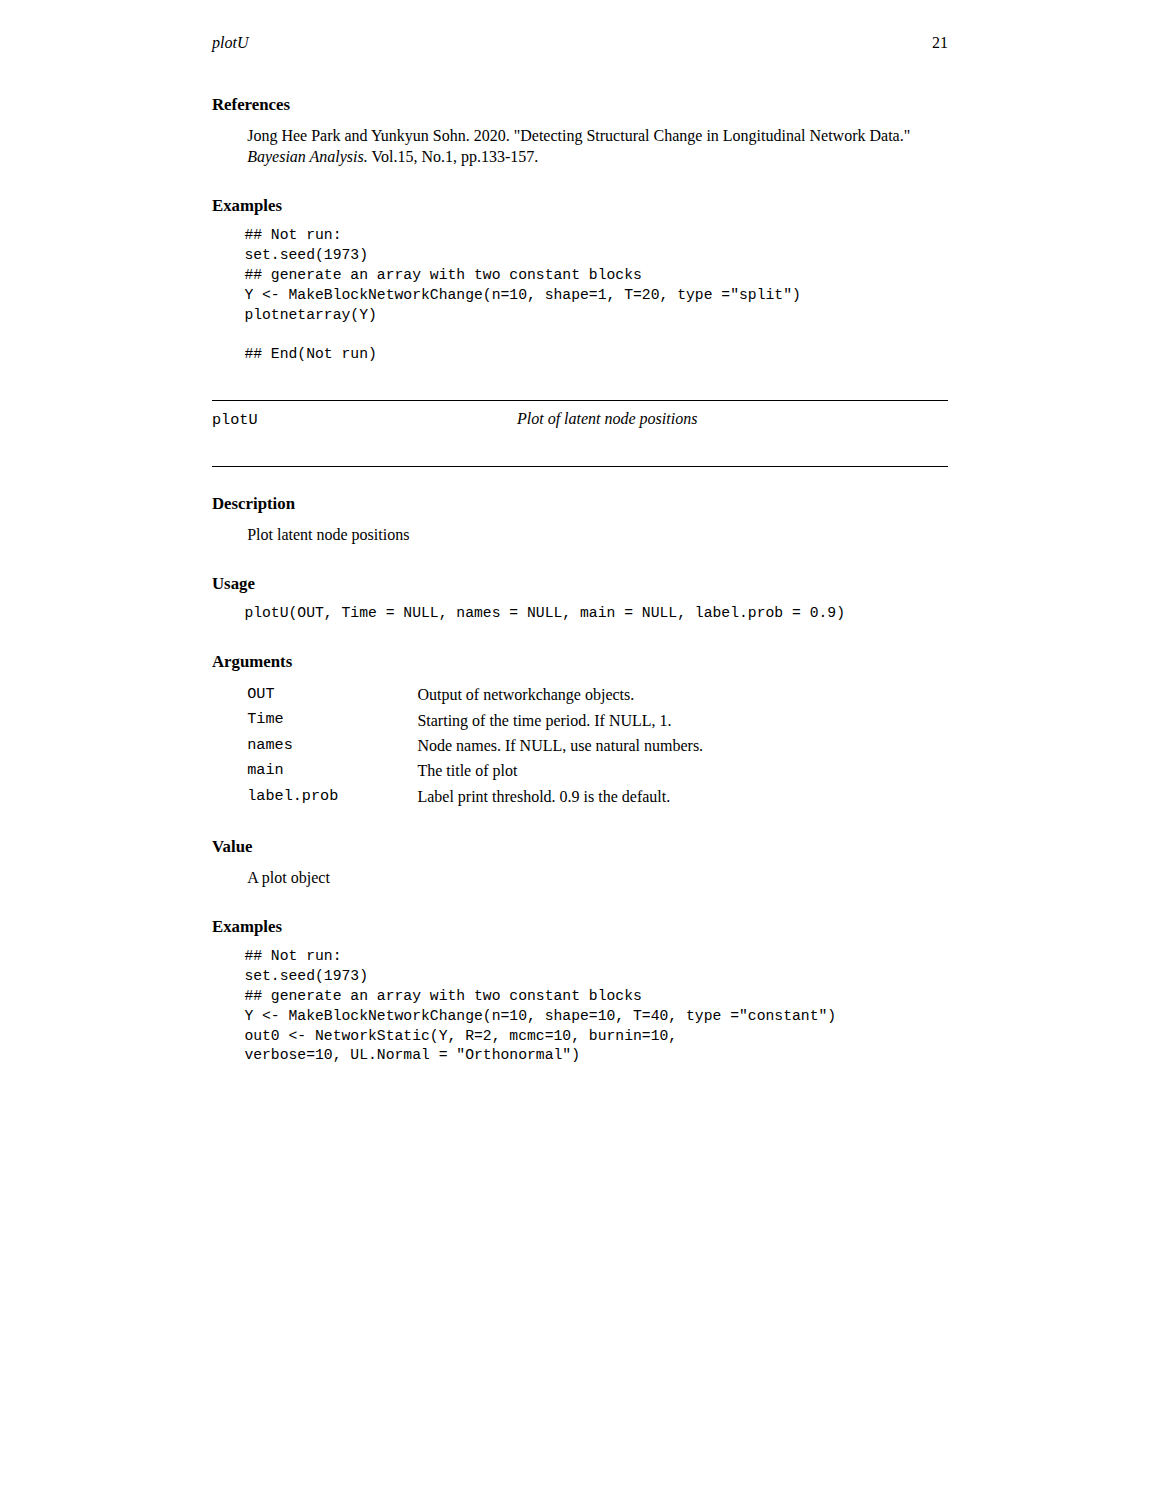plotU 21
References
Jong Hee Park and Yunkyun Sohn. 2020. "Detecting Structural Change in Longitudinal Network Data." Bayesian Analysis. Vol.15, No.1, pp.133-157.
Examples
## Not run:
set.seed(1973)
## generate an array with two constant blocks
Y <- MakeBlockNetworkChange(n=10, shape=1, T=20, type ="split")
plotnetarray(Y)

## End(Not run)
plotU Plot of latent node positions
Description
Plot latent node positions
Usage
plotU(OUT, Time = NULL, names = NULL, main = NULL, label.prob = 0.9)
Arguments
| OUT | Output of networkchange objects. |
| Time | Starting of the time period. If NULL, 1. |
| names | Node names. If NULL, use natural numbers. |
| main | The title of plot |
| label.prob | Label print threshold. 0.9 is the default. |
Value
A plot object
Examples
## Not run:
set.seed(1973)
## generate an array with two constant blocks
Y <- MakeBlockNetworkChange(n=10, shape=10, T=40, type ="constant")
out0 <- NetworkStatic(Y, R=2, mcmc=10, burnin=10,
verbose=10, UL.Normal = "Orthonormal")